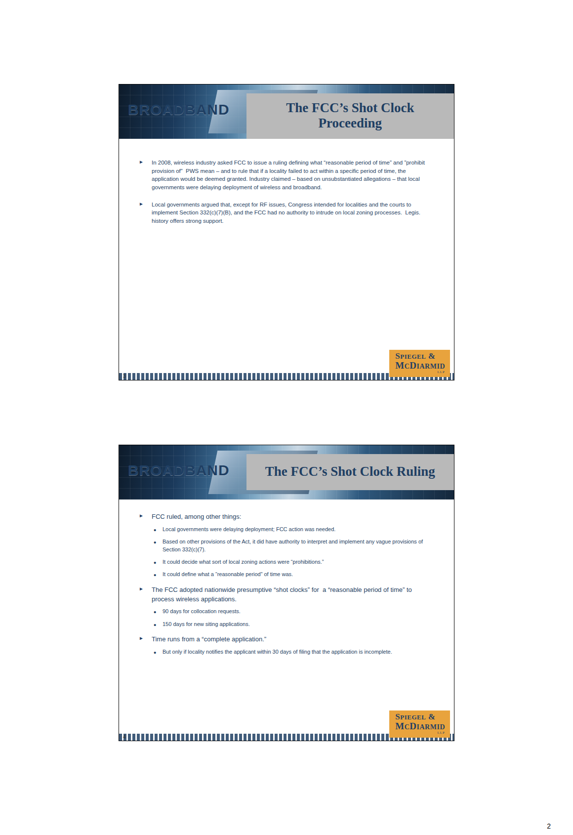BROADBAND
The FCC’s Shot Clock
Proceeding
In 2008, wireless industry asked FCC to issue a ruling defining what “reasonable period of time” and ”prohibit provision of” PWS mean – and to rule that if a locality failed to act within a specific period of time, the application would be deemed granted. Industry claimed – based on unsubstantiated allegations – that local governments were delaying deployment of wireless and broadband.
Local governments argued that, except for RF issues, Congress intended for localities and the courts to implement Section 332(c)(7)(B), and the FCC had no authority to intrude on local zoning processes. Legis. history offers strong support.
3
SPIEGEL &
MCDIARMID
LLP
BROADBAND
The FCC’s Shot Clock Ruling
FCC ruled, among other things:
Local governments were delaying deployment; FCC action was needed.
Based on other provisions of the Act, it did have authority to interpret and implement any vague provisions of Section 332(c)(7).
It could decide what sort of local zoning actions were “prohibitions.”
It could define what a “reasonable period” of time was.
The FCC adopted nationwide presumptive “shot clocks” for a “reasonable period of time” to process wireless applications.
90 days for collocation requests.
150 days for new siting applications.
Time runs from a “complete application.”
But only if locality notifies the applicant within 30 days of filing that the application is incomplete.
4
SPIEGEL &
MCDIARMID
LLP
2